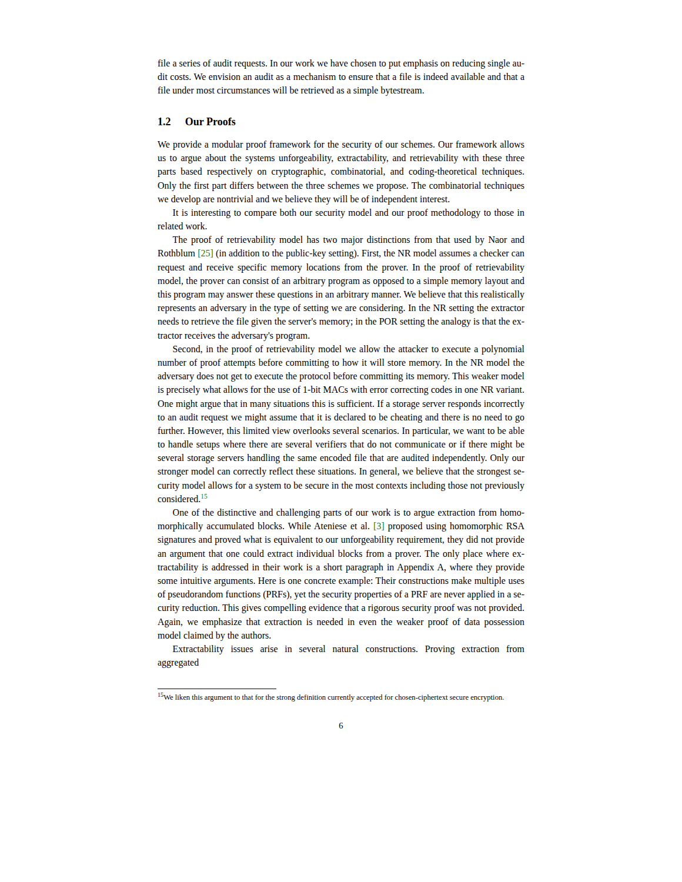file a series of audit requests. In our work we have chosen to put emphasis on reducing single audit costs. We envision an audit as a mechanism to ensure that a file is indeed available and that a file under most circumstances will be retrieved as a simple bytestream.
1.2 Our Proofs
We provide a modular proof framework for the security of our schemes. Our framework allows us to argue about the systems unforgeability, extractability, and retrievability with these three parts based respectively on cryptographic, combinatorial, and coding-theoretical techniques. Only the first part differs between the three schemes we propose. The combinatorial techniques we develop are nontrivial and we believe they will be of independent interest.
It is interesting to compare both our security model and our proof methodology to those in related work.
The proof of retrievability model has two major distinctions from that used by Naor and Rothblum [25] (in addition to the public-key setting). First, the NR model assumes a checker can request and receive specific memory locations from the prover. In the proof of retrievability model, the prover can consist of an arbitrary program as opposed to a simple memory layout and this program may answer these questions in an arbitrary manner. We believe that this realistically represents an adversary in the type of setting we are considering. In the NR setting the extractor needs to retrieve the file given the server's memory; in the POR setting the analogy is that the extractor receives the adversary's program.
Second, in the proof of retrievability model we allow the attacker to execute a polynomial number of proof attempts before committing to how it will store memory. In the NR model the adversary does not get to execute the protocol before committing its memory. This weaker model is precisely what allows for the use of 1-bit MACs with error correcting codes in one NR variant. One might argue that in many situations this is sufficient. If a storage server responds incorrectly to an audit request we might assume that it is declared to be cheating and there is no need to go further. However, this limited view overlooks several scenarios. In particular, we want to be able to handle setups where there are several verifiers that do not communicate or if there might be several storage servers handling the same encoded file that are audited independently. Only our stronger model can correctly reflect these situations. In general, we believe that the strongest security model allows for a system to be secure in the most contexts including those not previously considered.15
One of the distinctive and challenging parts of our work is to argue extraction from homomorphically accumulated blocks. While Ateniese et al. [3] proposed using homomorphic RSA signatures and proved what is equivalent to our unforgeability requirement, they did not provide an argument that one could extract individual blocks from a prover. The only place where extractability is addressed in their work is a short paragraph in Appendix A, where they provide some intuitive arguments. Here is one concrete example: Their constructions make multiple uses of pseudorandom functions (PRFs), yet the security properties of a PRF are never applied in a security reduction. This gives compelling evidence that a rigorous security proof was not provided. Again, we emphasize that extraction is needed in even the weaker proof of data possession model claimed by the authors.
Extractability issues arise in several natural constructions. Proving extraction from aggregated
15We liken this argument to that for the strong definition currently accepted for chosen-ciphertext secure encryption.
6